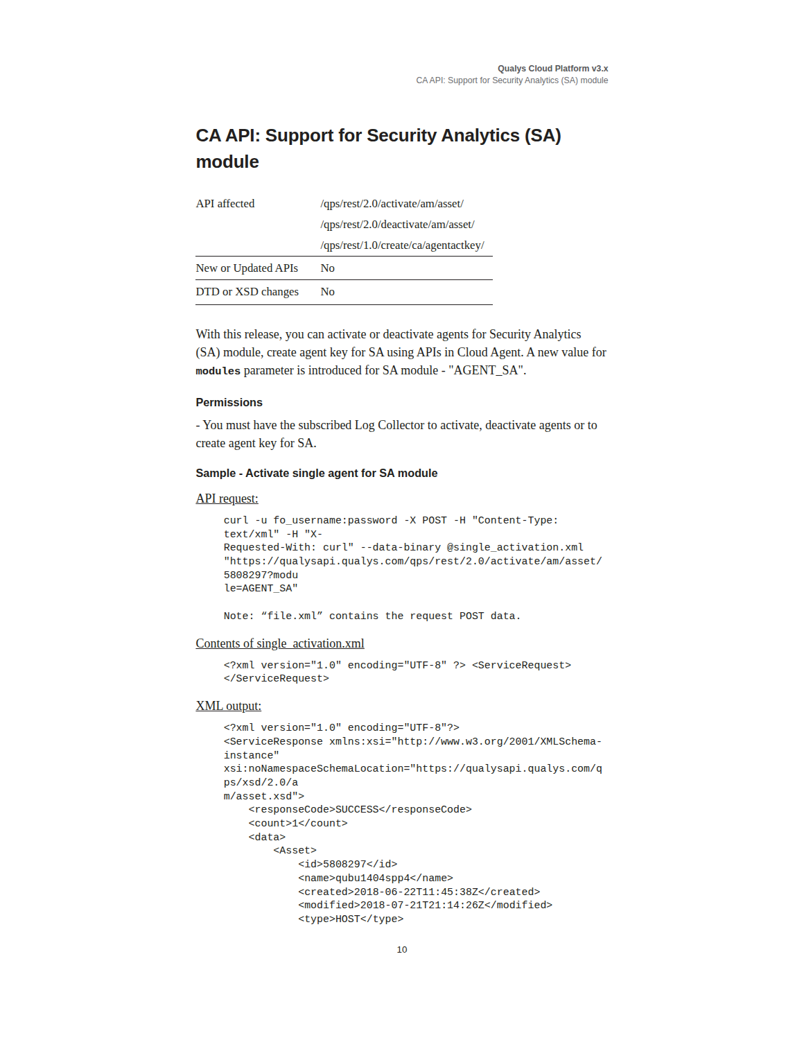Qualys Cloud Platform v3.x
CA API: Support for Security Analytics (SA) module
CA API: Support for Security Analytics (SA) module
| API affected | /qps/rest/2.0/activate/am/asset/ |
| | /qps/rest/2.0/deactivate/am/asset/ |
| | /qps/rest/1.0/create/ca/agentactkey/ |
| New or Updated APIs | No |
| DTD or XSD changes | No |
With this release, you can activate or deactivate agents for Security Analytics (SA) module, create agent key for SA using APIs in Cloud Agent. A new value for modules parameter is introduced for SA module - "AGENT_SA".
Permissions
- You must have the subscribed Log Collector to activate, deactivate agents or to create agent key for SA.
Sample - Activate single agent for SA module
API request:
curl -u fo_username:password -X POST -H "Content-Type: text/xml" -H "X-
Requested-With: curl" --data-binary @single_activation.xml
"https://qualysapi.qualys.com/qps/rest/2.0/activate/am/asset/5808297?modu
le=AGENT_SA"

Note: “file.xml” contains the request POST data.
Contents of single_activation.xml
<?xml version="1.0" encoding="UTF-8" ?> <ServiceRequest>
</ServiceRequest>
XML output:
<?xml version="1.0" encoding="UTF-8"?>
<ServiceResponse xmlns:xsi="http://www.w3.org/2001/XMLSchema-instance"
xsi:noNamespaceSchemaLocation="https://qualysapi.qualys.com/qps/xsd/2.0/a
m/asset.xsd">
    <responseCode>SUCCESS</responseCode>
    <count>1</count>
    <data>
        <Asset>
            <id>5808297</id>
            <name>qubu1404spp4</name>
            <created>2018-06-22T11:45:38Z</created>
            <modified>2018-07-21T21:14:26Z</modified>
            <type>HOST</type>
10